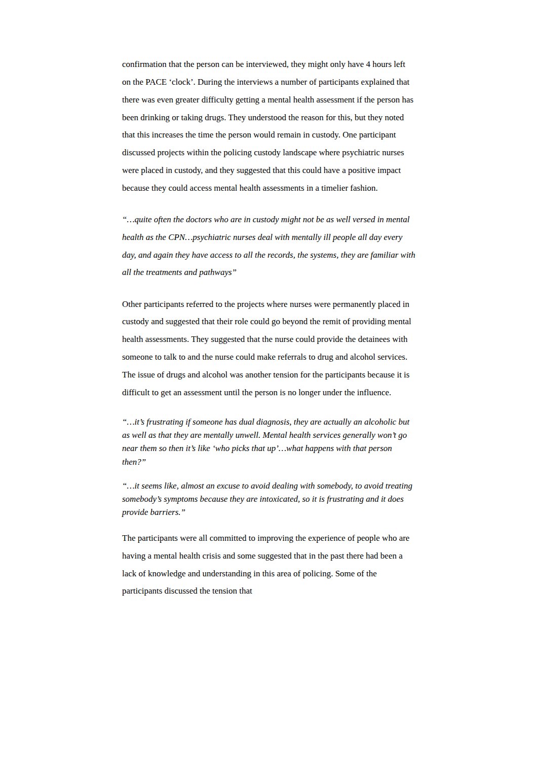confirmation that the person can be interviewed, they might only have 4 hours left on the PACE ‘clock’. During the interviews a number of participants explained that there was even greater difficulty getting a mental health assessment if the person has been drinking or taking drugs. They understood the reason for this, but they noted that this increases the time the person would remain in custody. One participant discussed projects within the policing custody landscape where psychiatric nurses were placed in custody, and they suggested that this could have a positive impact because they could access mental health assessments in a timelier fashion.
“…quite often the doctors who are in custody might not be as well versed in mental health as the CPN…psychiatric nurses deal with mentally ill people all day every day, and again they have access to all the records, the systems, they are familiar with all the treatments and pathways”
Other participants referred to the projects where nurses were permanently placed in custody and suggested that their role could go beyond the remit of providing mental health assessments. They suggested that the nurse could provide the detainees with someone to talk to and the nurse could make referrals to drug and alcohol services. The issue of drugs and alcohol was another tension for the participants because it is difficult to get an assessment until the person is no longer under the influence.
“…it’s frustrating if someone has dual diagnosis, they are actually an alcoholic but as well as that they are mentally unwell. Mental health services generally won’t go near them so then it’s like ‘who picks that up’…what happens with that person then?”
“…it seems like, almost an excuse to avoid dealing with somebody, to avoid treating somebody’s symptoms because they are intoxicated, so it is frustrating and it does provide barriers.”
The participants were all committed to improving the experience of people who are having a mental health crisis and some suggested that in the past there had been a lack of knowledge and understanding in this area of policing. Some of the participants discussed the tension that